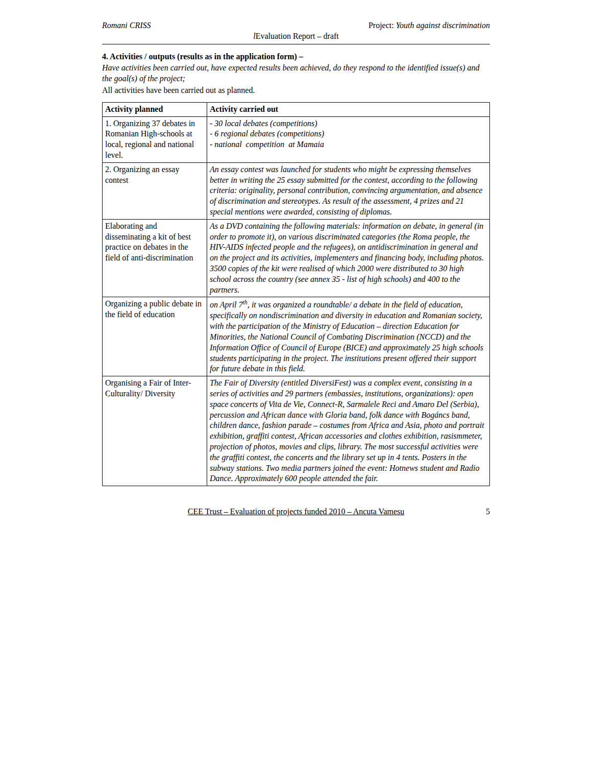Romani CRISS
Project: Youth against discrimination
l Evaluation Report – draft
4. Activities / outputs (results as in the application form) –
Have activities been carried out, have expected results been achieved, do they respond to the identified issue(s) and the goal(s) of the project;
All activities have been carried out as planned.
| Activity planned | Activity carried out |
| --- | --- |
| 1. Organizing 37 debates in Romanian High-schools at local, regional and national level. | - 30 local debates (competitions) - 6 regional debates (competitions) - national competition at Mamaia |
| 2. Organizing an essay contest | An essay contest was launched for students who might be expressing themselves better in writing the 25 essay submitted for the contest, according to the following criteria: originality, personal contribution, convincing argumentation, and absence of discrimination and stereotypes. As result of the assessment, 4 prizes and 21 special mentions were awarded, consisting of diplomas. |
| Elaborating and disseminating a kit of best practice on debates in the field of anti-discrimination | As a DVD containing the following materials: information on debate, in general (in order to promote it), on various discriminated categories (the Roma people, the HIV-AIDS infected people and the refugees), on antidiscrimination in general and on the project and its activities, implementers and financing body, including photos. 3500 copies of the kit were realised of which 2000 were distributed to 30 high school across the country (see annex 35 - list of high schools) and 400 to the partners. |
| Organizing a public debate in the field of education | on April 7 th , it was organized a roundtable/ a debate in the field of education, specifically on nondiscrimination and diversity in education and Romanian society, with the participation of the Ministry of Education – direction Education for Minorities, the National Council of Combating Discrimination (NCCD) and the Information Office of Council of Europe (BICE) and approximately 25 high schools students participating in the project. The institutions present offered their support for future debate in this field. |
| Organising a Fair of Inter-Culturality/ Diversity | The Fair of Diversity (entitled DiversiFest) was a complex event, consisting in a series of activities and 29 partners (embassies, institutions, organizations): open space concerts of Vita de Vie, Connect-R, Sarmalele Reci and Amaro Del (Serbia), percussion and African dance with Gloria band, folk dance with Bogáncs band, children dance, fashion parade – costumes from Africa and Asia, photo and portrait exhibition, graffiti contest, African accessories and clothes exhibition, rasismmeter, projection of photos, movies and clips, library. The most successful activities were the graffiti contest, the concerts and the library set up in 4 tents. Posters in the subway stations. Two media partners joined the event: Hotnews student and Radio Dance. Approximately 600 people attended the fair. |
CEE Trust – Evaluation of projects funded 2010 – Ancuta Vamesu 5